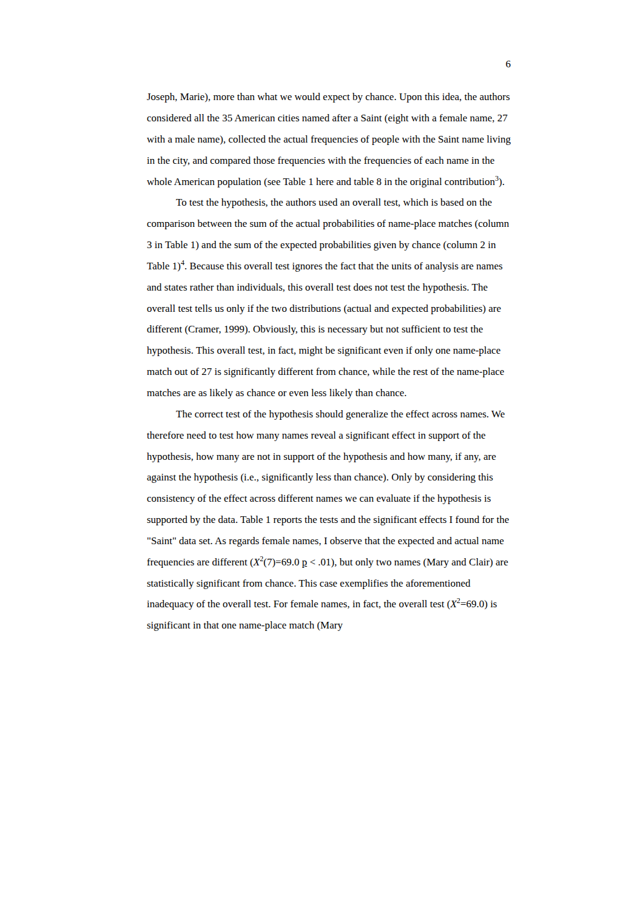6
Joseph, Marie), more than what we would expect by chance. Upon this idea, the authors considered all the 35 American cities named after a Saint (eight with a female name, 27 with a male name), collected the actual frequencies of people with the Saint name living in the city, and compared those frequencies with the frequencies of each name in the whole American population (see Table 1 here and table 8 in the original contribution3).
To test the hypothesis, the authors used an overall test, which is based on the comparison between the sum of the actual probabilities of name-place matches (column 3 in Table 1) and the sum of the expected probabilities given by chance (column 2 in Table 1)4. Because this overall test ignores the fact that the units of analysis are names and states rather than individuals, this overall test does not test the hypothesis. The overall test tells us only if the two distributions (actual and expected probabilities) are different (Cramer, 1999). Obviously, this is necessary but not sufficient to test the hypothesis. This overall test, in fact, might be significant even if only one name-place match out of 27 is significantly different from chance, while the rest of the name-place matches are as likely as chance or even less likely than chance.
The correct test of the hypothesis should generalize the effect across names. We therefore need to test how many names reveal a significant effect in support of the hypothesis, how many are not in support of the hypothesis and how many, if any, are against the hypothesis (i.e., significantly less than chance). Only by considering this consistency of the effect across different names we can evaluate if the hypothesis is supported by the data. Table 1 reports the tests and the significant effects I found for the "Saint" data set. As regards female names, I observe that the expected and actual name frequencies are different (X2(7)=69.0 p < .01), but only two names (Mary and Clair) are statistically significant from chance. This case exemplifies the aforementioned inadequacy of the overall test. For female names, in fact, the overall test (X2=69.0) is significant in that one name-place match (Mary